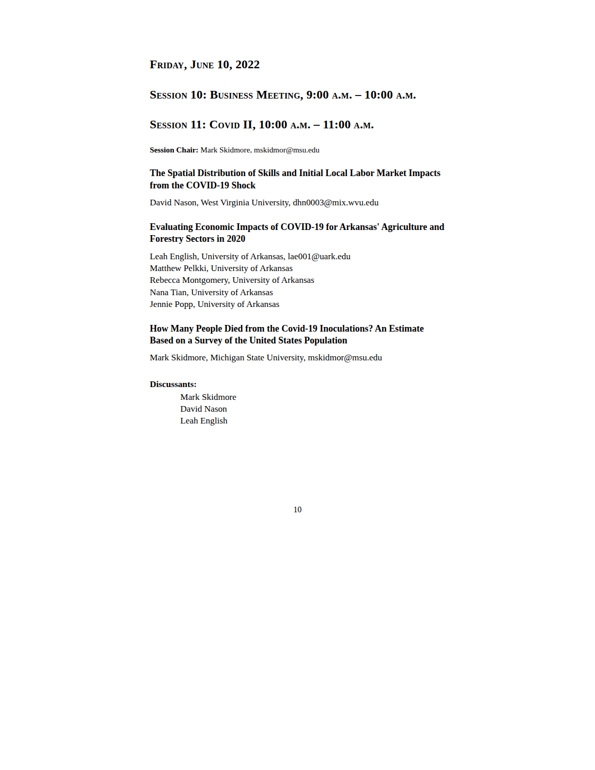Friday, June 10, 2022
Session 10: Business Meeting, 9:00 a.m. – 10:00 a.m.
Session 11: Covid II, 10:00 a.m. – 11:00 a.m.
Session Chair: Mark Skidmore, mskidmor@msu.edu
The Spatial Distribution of Skills and Initial Local Labor Market Impacts from the COVID-19 Shock
David Nason, West Virginia University, dhn0003@mix.wvu.edu
Evaluating Economic Impacts of COVID-19 for Arkansas' Agriculture and Forestry Sectors in 2020
Leah English, University of Arkansas, lae001@uark.edu
Matthew Pelkki, University of Arkansas
Rebecca Montgomery, University of Arkansas
Nana Tian, University of Arkansas
Jennie Popp, University of Arkansas
How Many People Died from the Covid-19 Inoculations? An Estimate Based on a Survey of the United States Population
Mark Skidmore, Michigan State University, mskidmor@msu.edu
Discussants:
Mark Skidmore
David Nason
Leah English
10